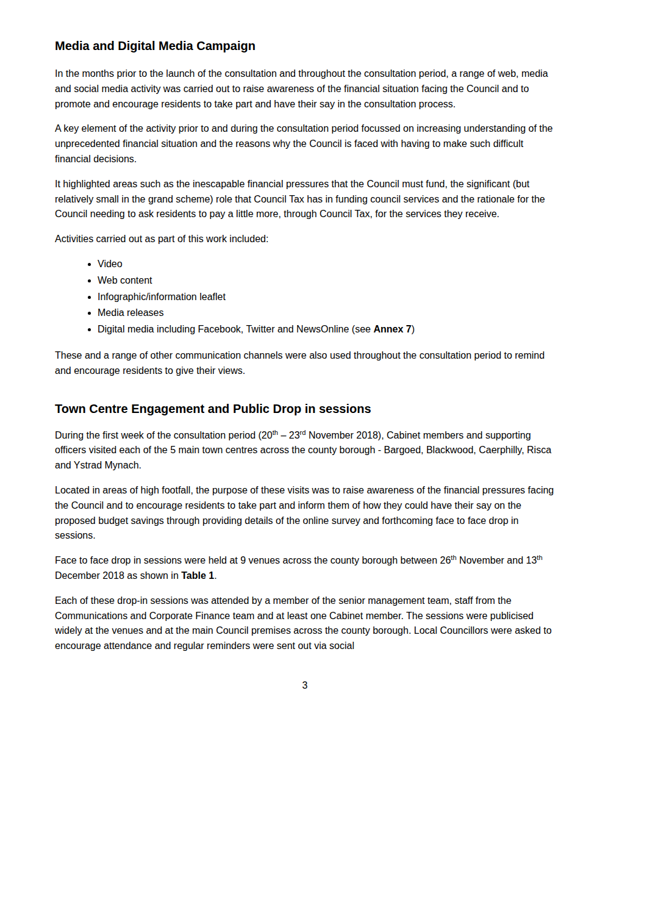Media and Digital Media Campaign
In the months prior to the launch of the consultation and throughout the consultation period, a range of web, media and social media activity was carried out to raise awareness of the financial situation facing the Council and to promote and encourage residents to take part and have their say in the consultation process.
A key element of the activity prior to and during the consultation period focussed on increasing understanding of the unprecedented financial situation and the reasons why the Council is faced with having to make such difficult financial decisions.
It highlighted areas such as the inescapable financial pressures that the Council must fund, the significant (but relatively small in the grand scheme) role that Council Tax has in funding council services and the rationale for the Council needing to ask residents to pay a little more, through Council Tax, for the services they receive.
Activities carried out as part of this work included:
Video
Web content
Infographic/information leaflet
Media releases
Digital media including Facebook, Twitter and NewsOnline (see Annex 7)
These and a range of other communication channels were also used throughout the consultation period to remind and encourage residents to give their views.
Town Centre Engagement and Public Drop in sessions
During the first week of the consultation period (20th – 23rd November 2018), Cabinet members and supporting officers visited each of the 5 main town centres across the county borough - Bargoed, Blackwood, Caerphilly, Risca and Ystrad Mynach.
Located in areas of high footfall, the purpose of these visits was to raise awareness of the financial pressures facing the Council and to encourage residents to take part and inform them of how they could have their say on the proposed budget savings through providing details of the online survey and forthcoming face to face drop in sessions.
Face to face drop in sessions were held at 9 venues across the county borough between 26th November and 13th December 2018 as shown in Table 1.
Each of these drop-in sessions was attended by a member of the senior management team, staff from the Communications and Corporate Finance team and at least one Cabinet member. The sessions were publicised widely at the venues and at the main Council premises across the county borough. Local Councillors were asked to encourage attendance and regular reminders were sent out via social
3